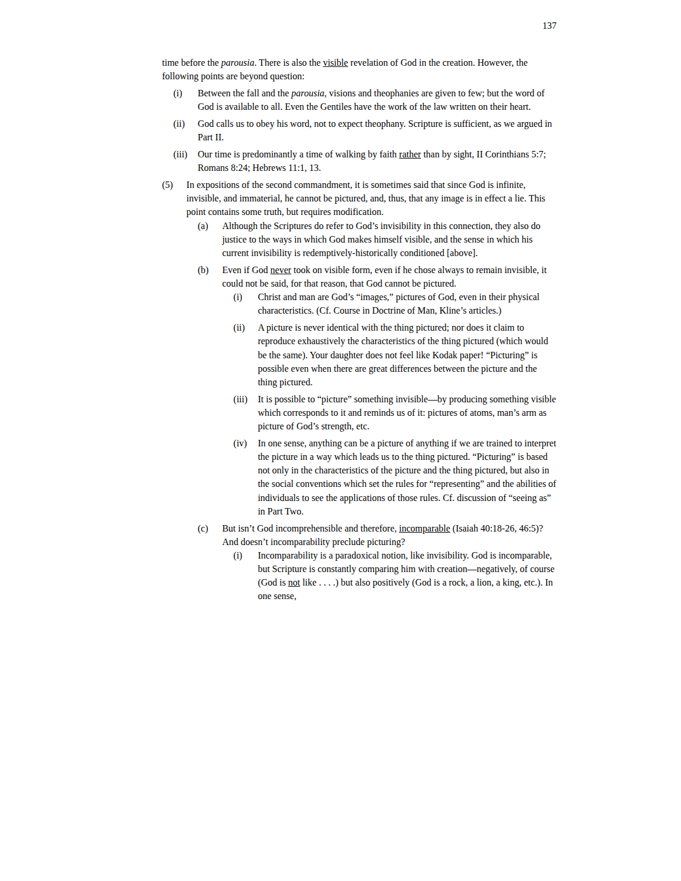137
time before the parousia. There is also the visible revelation of God in the creation. However, the following points are beyond question:
(i) Between the fall and the parousia, visions and theophanies are given to few; but the word of God is available to all. Even the Gentiles have the work of the law written on their heart.
(ii) God calls us to obey his word, not to expect theophany. Scripture is sufficient, as we argued in Part II.
(iii) Our time is predominantly a time of walking by faith rather than by sight, II Corinthians 5:7; Romans 8:24; Hebrews 11:1, 13.
(5) In expositions of the second commandment, it is sometimes said that since God is infinite, invisible, and immaterial, he cannot be pictured, and, thus, that any image is in effect a lie. This point contains some truth, but requires modification.
(a) Although the Scriptures do refer to God’s invisibility in this connection, they also do justice to the ways in which God makes himself visible, and the sense in which his current invisibility is redemptively-historically conditioned [above].
(b) Even if God never took on visible form, even if he chose always to remain invisible, it could not be said, for that reason, that God cannot be pictured.
(i) Christ and man are God’s “images,” pictures of God, even in their physical characteristics. (Cf. Course in Doctrine of Man, Kline’s articles.)
(ii) A picture is never identical with the thing pictured; nor does it claim to reproduce exhaustively the characteristics of the thing pictured (which would be the same). Your daughter does not feel like Kodak paper! “Picturing” is possible even when there are great differences between the picture and the thing pictured.
(iii) It is possible to “picture” something invisible—by producing something visible which corresponds to it and reminds us of it: pictures of atoms, man’s arm as picture of God’s strength, etc.
(iv) In one sense, anything can be a picture of anything if we are trained to interpret the picture in a way which leads us to the thing pictured. “Picturing” is based not only in the characteristics of the picture and the thing pictured, but also in the social conventions which set the rules for “representing” and the abilities of individuals to see the applications of those rules. Cf. discussion of “seeing as” in Part Two.
(c) But isn’t God incomprehensible and therefore, incomparable (Isaiah 40:18-26, 46:5)? And doesn’t incomparability preclude picturing?
(i) Incomparability is a paradoxical notion, like invisibility. God is incomparable, but Scripture is constantly comparing him with creation—negatively, of course (God is not like . . . .) but also positively (God is a rock, a lion, a king, etc.). In one sense,